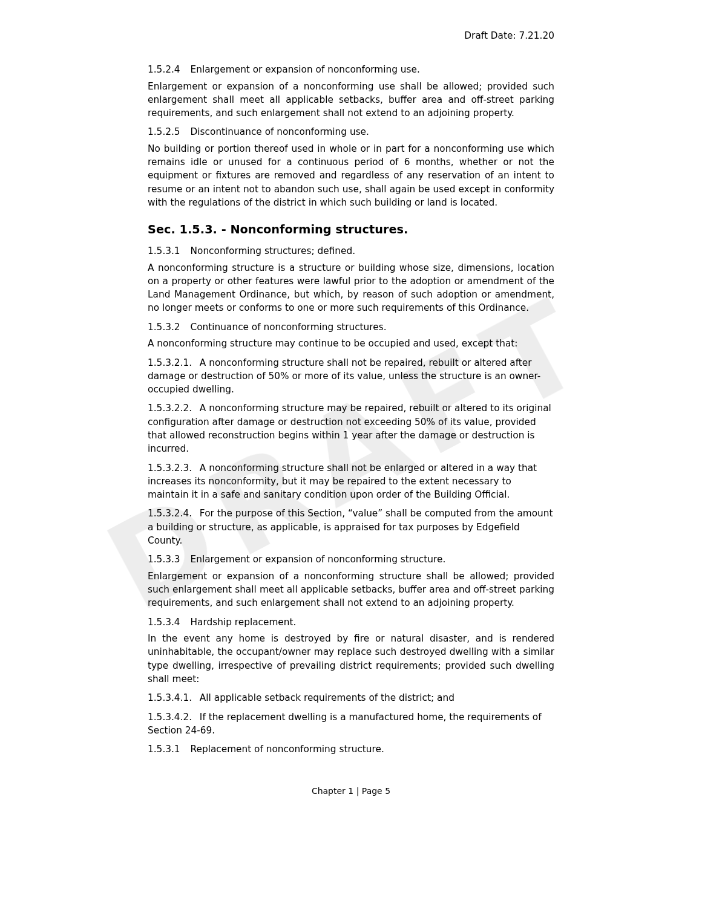DRAFT
Draft Date: 7.21.20
1.5.2.4 Enlargement or expansion of nonconforming use.
Enlargement or expansion of a nonconforming use shall be allowed; provided such enlargement shall meet all applicable setbacks, buffer area and off-street parking requirements, and such enlargement shall not extend to an adjoining property.
1.5.2.5 Discontinuance of nonconforming use.
No building or portion thereof used in whole or in part for a nonconforming use which remains idle or unused for a continuous period of 6 months, whether or not the equipment or fixtures are removed and regardless of any reservation of an intent to resume or an intent not to abandon such use, shall again be used except in conformity with the regulations of the district in which such building or land is located.
Sec. 1.5.3. - Nonconforming structures.
1.5.3.1 Nonconforming structures; defined.
A nonconforming structure is a structure or building whose size, dimensions, location on a property or other features were lawful prior to the adoption or amendment of the Land Management Ordinance, but which, by reason of such adoption or amendment, no longer meets or conforms to one or more such requirements of this Ordinance.
1.5.3.2 Continuance of nonconforming structures.
A nonconforming structure may continue to be occupied and used, except that:
1.5.3.2.1. A nonconforming structure shall not be repaired, rebuilt or altered after damage or destruction of 50% or more of its value, unless the structure is an owner-occupied dwelling.
1.5.3.2.2. A nonconforming structure may be repaired, rebuilt or altered to its original configuration after damage or destruction not exceeding 50% of its value, provided that allowed reconstruction begins within 1 year after the damage or destruction is incurred.
1.5.3.2.3. A nonconforming structure shall not be enlarged or altered in a way that increases its nonconformity, but it may be repaired to the extent necessary to maintain it in a safe and sanitary condition upon order of the Building Official.
1.5.3.2.4. For the purpose of this Section, “value” shall be computed from the amount a building or structure, as applicable, is appraised for tax purposes by Edgefield County.
1.5.3.3 Enlargement or expansion of nonconforming structure.
Enlargement or expansion of a nonconforming structure shall be allowed; provided such enlargement shall meet all applicable setbacks, buffer area and off-street parking requirements, and such enlargement shall not extend to an adjoining property.
1.5.3.4 Hardship replacement.
In the event any home is destroyed by fire or natural disaster, and is rendered uninhabitable, the occupant/owner may replace such destroyed dwelling with a similar type dwelling, irrespective of prevailing district requirements; provided such dwelling shall meet:
1.5.3.4.1. All applicable setback requirements of the district; and
1.5.3.4.2. If the replacement dwelling is a manufactured home, the requirements of Section 24-69.
1.5.3.1 Replacement of nonconforming structure.
Chapter 1 | Page 5